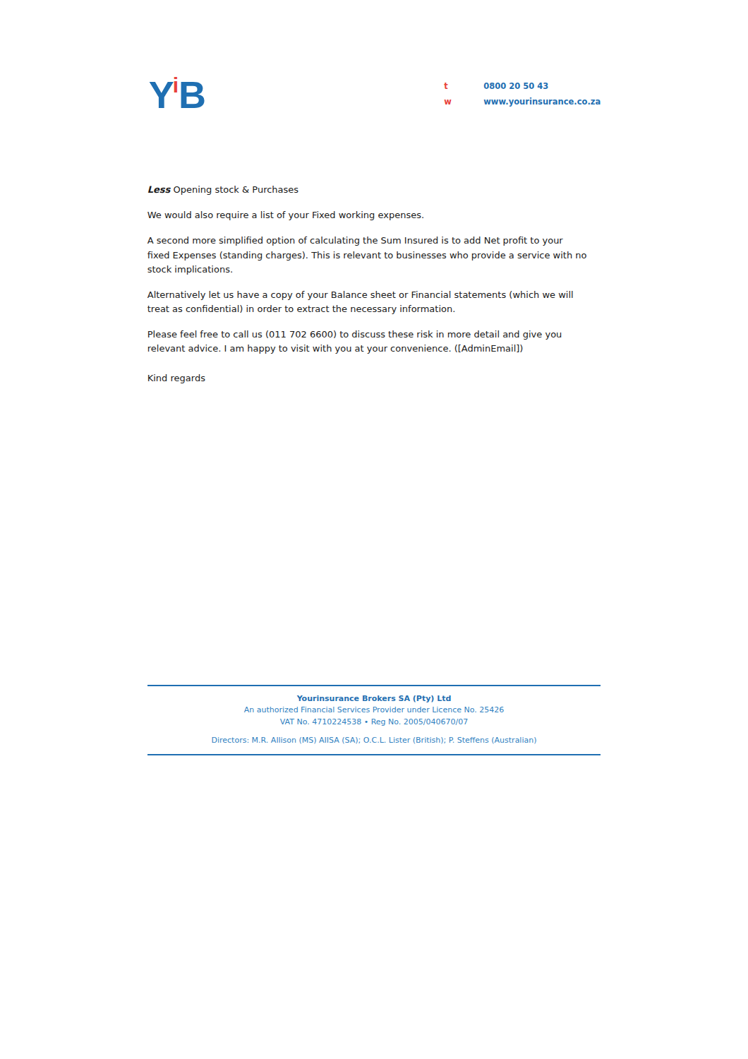YiB
| t | 0800 20 50 43 |
| w | www.yourinsurance.co.za |
Less Opening stock & Purchases
We would also require a list of your Fixed working expenses.
A second more simplified option of calculating the Sum Insured is to add Net profit to your fixed Expenses (standing charges). This is relevant to businesses who provide a service with no stock implications.
Alternatively let us have a copy of your Balance sheet or Financial statements (which we will treat as confidential) in order to extract the necessary information.
Please feel free to call us (011 702 6600) to discuss these risk in more detail and give you relevant advice. I am happy to visit with you at your convenience. ([AdminEmail])
Kind regards
Yourinsurance Brokers SA (Pty) Ltd
An authorized Financial Services Provider under Licence No. 25426
VAT No. 4710224538 • Reg No. 2005/040670/07
Directors: M.R. Allison (MS) AIISA (SA); O.C.L. Lister (British); P. Steffens (Australian)